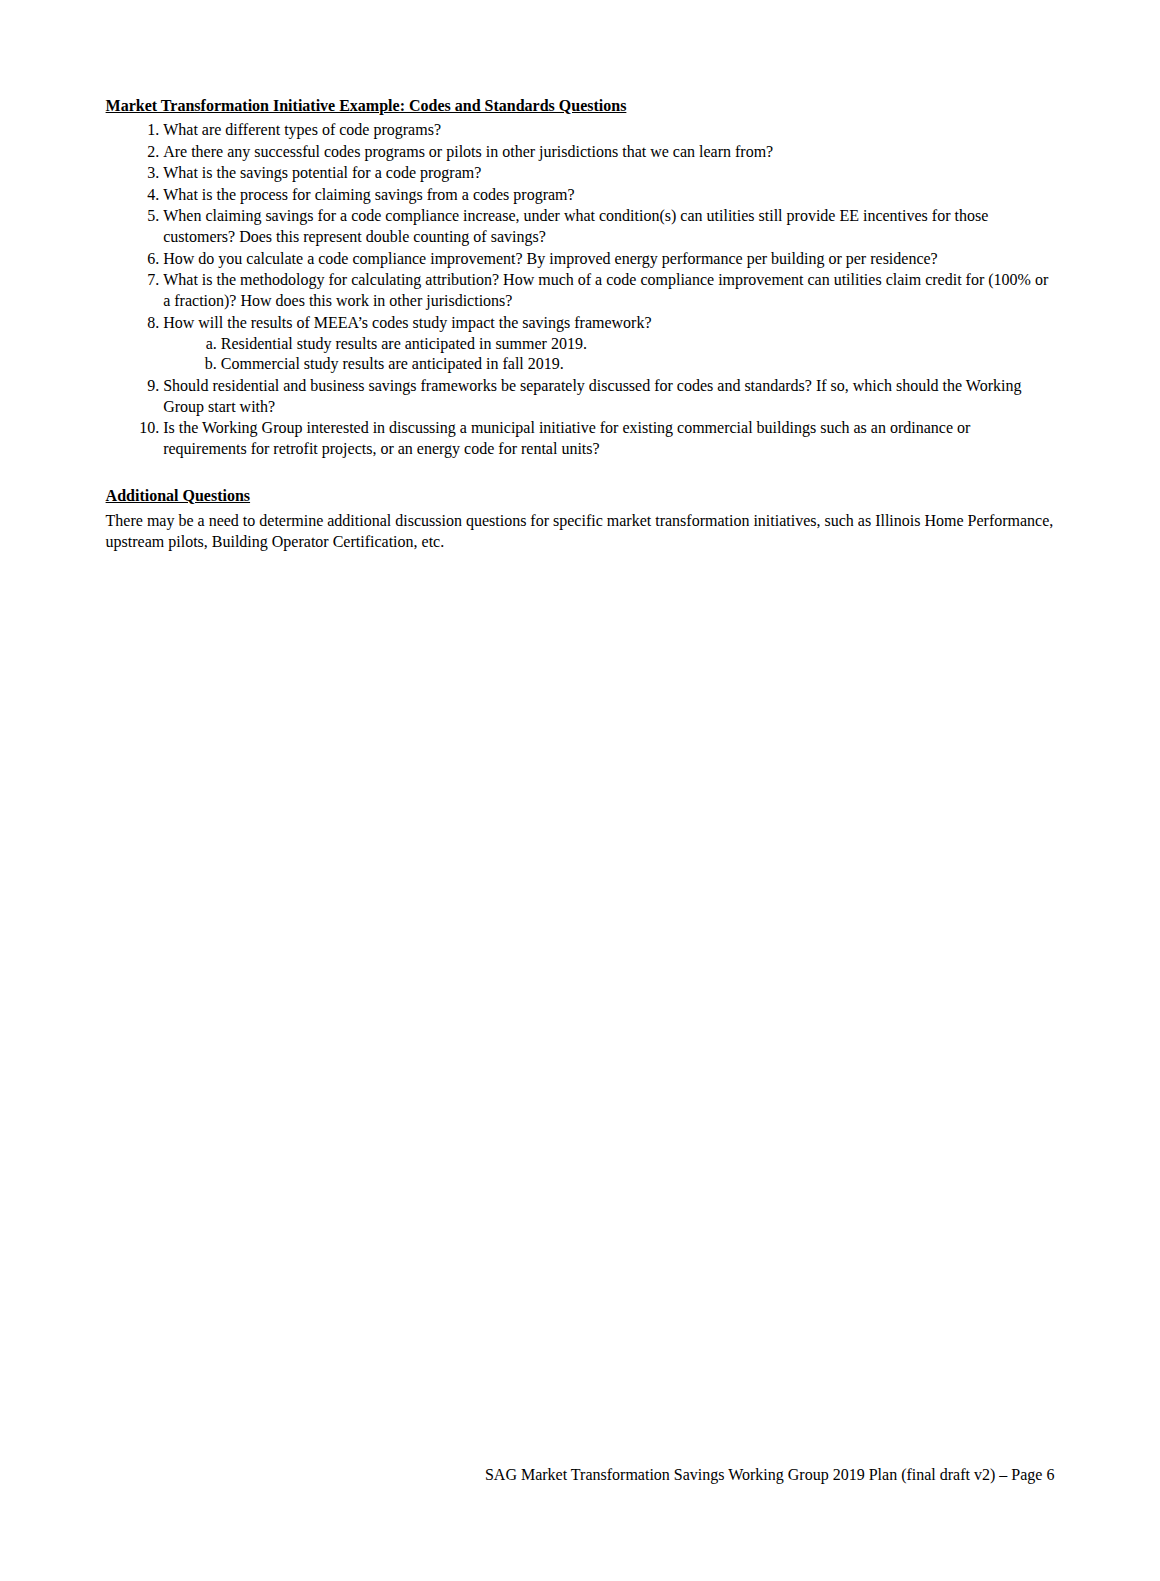Market Transformation Initiative Example: Codes and Standards Questions
What are different types of code programs?
Are there any successful codes programs or pilots in other jurisdictions that we can learn from?
What is the savings potential for a code program?
What is the process for claiming savings from a codes program?
When claiming savings for a code compliance increase, under what condition(s) can utilities still provide EE incentives for those customers? Does this represent double counting of savings?
How do you calculate a code compliance improvement? By improved energy performance per building or per residence?
What is the methodology for calculating attribution? How much of a code compliance improvement can utilities claim credit for (100% or a fraction)? How does this work in other jurisdictions?
How will the results of MEEA’s codes study impact the savings framework?
Residential study results are anticipated in summer 2019.
Commercial study results are anticipated in fall 2019.
Should residential and business savings frameworks be separately discussed for codes and standards? If so, which should the Working Group start with?
Is the Working Group interested in discussing a municipal initiative for existing commercial buildings such as an ordinance or requirements for retrofit projects, or an energy code for rental units?
Additional Questions
There may be a need to determine additional discussion questions for specific market transformation initiatives, such as Illinois Home Performance, upstream pilots, Building Operator Certification, etc.
SAG Market Transformation Savings Working Group 2019 Plan (final draft v2) – Page 6